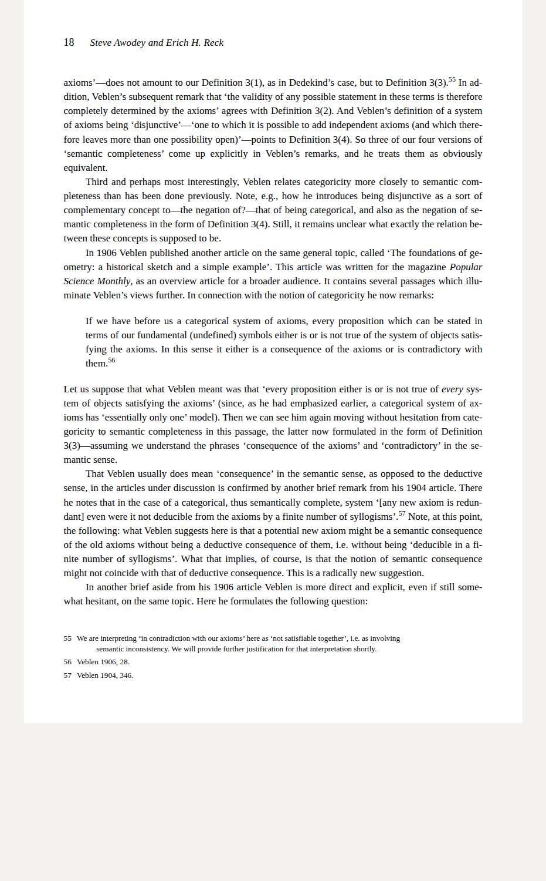18 Steve Awodey and Erich H. Reck
axioms’—does not amount to our Definition 3(1), as in Dedekind’s case, but to Definition 3(3).55 In addition, Veblen’s subsequent remark that ‘the validity of any possible statement in these terms is therefore completely determined by the axioms’ agrees with Definition 3(2). And Veblen’s definition of a system of axioms being ‘disjunctive’—‘one to which it is possible to add independent axioms (and which therefore leaves more than one possibility open)’—points to Definition 3(4). So three of our four versions of ‘semantic completeness’ come up explicitly in Veblen’s remarks, and he treats them as obviously equivalent.
Third and perhaps most interestingly, Veblen relates categoricity more closely to semantic completeness than has been done previously. Note, e.g., how he introduces being disjunctive as a sort of complementary concept to—the negation of?—that of being categorical, and also as the negation of semantic completeness in the form of Definition 3(4). Still, it remains unclear what exactly the relation between these concepts is supposed to be.
In 1906 Veblen published another article on the same general topic, called ‘The foundations of geometry: a historical sketch and a simple example’. This article was written for the magazine Popular Science Monthly, as an overview article for a broader audience. It contains several passages which illuminate Veblen’s views further. In connection with the notion of categoricity he now remarks:
If we have before us a categorical system of axioms, every proposition which can be stated in terms of our fundamental (undefined) symbols either is or is not true of the system of objects satisfying the axioms. In this sense it either is a consequence of the axioms or is contradictory with them.56
Let us suppose that what Veblen meant was that ‘every proposition either is or is not true of every system of objects satisfying the axioms’ (since, as he had emphasized earlier, a categorical system of axioms has ‘essentially only one’ model). Then we can see him again moving without hesitation from categoricity to semantic completeness in this passage, the latter now formulated in the form of Definition 3(3)—assuming we understand the phrases ‘consequence of the axioms’ and ‘contradictory’ in the semantic sense.
That Veblen usually does mean ‘consequence’ in the semantic sense, as opposed to the deductive sense, in the articles under discussion is confirmed by another brief remark from his 1904 article. There he notes that in the case of a categorical, thus semantically complete, system ‘[any new axiom is redundant] even were it not deducible from the axioms by a finite number of syllogisms’.57 Note, at this point, the following: what Veblen suggests here is that a potential new axiom might be a semantic consequence of the old axioms without being a deductive consequence of them, i.e. without being ‘deducible in a finite number of syllogisms’. What that implies, of course, is that the notion of semantic consequence might not coincide with that of deductive consequence. This is a radically new suggestion.
In another brief aside from his 1906 article Veblen is more direct and explicit, even if still somewhat hesitant, on the same topic. Here he formulates the following question:
55 We are interpreting ‘in contradiction with our axioms’ here as ‘not satisfiable together’, i.e. as involving semantic inconsistency. We will provide further justification for that interpretation shortly.
56 Veblen 1906, 28.
57 Veblen 1904, 346.